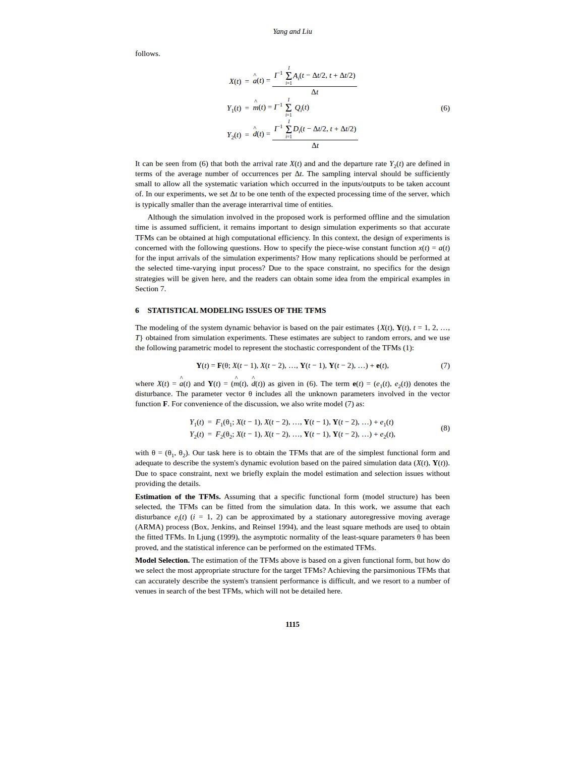Yang and Liu
follows.
| X ( t ) | = | ^ a ( t ) = I −1 I Σ i =1 A i ( t − Δ t /2, t + Δ t /2) Δ t |
| Y 1 ( t ) | = | ^ m ( t ) = I −1 I Σ i =1 Q i ( t ) |
| Y 2 ( t ) | = | ^ d ( t ) = I −1 I Σ i =1 D i ( t − Δ t /2, t + Δ t /2) Δ t |
(6)
It can be seen from (6) that both the arrival rate X(t) and and the departure rate Y2(t) are defined in terms of the average number of occurrences per Δt. The sampling interval should be sufficiently small to allow all the systematic variation which occurred in the inputs/outputs to be taken account of. In our experiments, we set Δt to be one tenth of the expected processing time of the server, which is typically smaller than the average interarrival time of entities.
Although the simulation involved in the proposed work is performed offline and the simulation time is assumed sufficient, it remains important to design simulation experiments so that accurate TFMs can be obtained at high computational efficiency. In this context, the design of experiments is concerned with the following questions. How to specify the piece-wise constant function x(t) = a(t) for the input arrivals of the simulation experiments? How many replications should be performed at the selected time-varying input process? Due to the space constraint, no specifics for the design strategies will be given here, and the readers can obtain some idea from the empirical examples in Section 7.
6 STATISTICAL MODELING ISSUES OF THE TFMS
The modeling of the system dynamic behavior is based on the pair estimates {X(t), Y(t), t = 1, 2, …, T} obtained from simulation experiments. These estimates are subject to random errors, and we use the following parametric model to represent the stochastic correspondent of the TFMs (1):
Y(t) = F(θ; X(t − 1), X(t − 2), …, Y(t − 1), Y(t − 2), …) + e(t), (7)
where X(t) = ^a(t) and Y(t) = (^m(t), ^d(t)) as given in (6). The term e(t) = (e1(t), e2(t)) denotes the disturbance. The parameter vector θ includes all the unknown parameters involved in the vector function F. For convenience of the discussion, we also write model (7) as:
| Y 1 ( t ) | = | F 1 (θ 1 ; X ( t − 1), X ( t − 2), …, Y ( t − 1), Y ( t − 2), …) + e 1 ( t ) |
| Y 2 ( t ) | = | F 2 (θ 2 ; X ( t − 1), X ( t − 2), …, Y ( t − 1), Y ( t − 2), …) + e 2 ( t ), |
(8)
with θ = (θ1, θ2). Our task here is to obtain the TFMs that are of the simplest functional form and adequate to describe the system's dynamic evolution based on the paired simulation data (X(t), Y(t)). Due to space constraint, next we briefly explain the model estimation and selection issues without providing the details.
Estimation of the TFMs. Assuming that a specific functional form (model structure) has been selected, the TFMs can be fitted from the simulation data. In this work, we assume that each disturbance ei(t) (i = 1, 2) can be approximated by a stationary autoregressive moving average (ARMA) process (Box, Jenkins, and Reinsel 1994), and the least square methods are used to obtain the fitted TFMs. In Ljung (1999), the asymptotic normality of the least-square parameters ^θ has been proved, and the statistical inference can be performed on the estimated TFMs.
Model Selection. The estimation of the TFMs above is based on a given functional form, but how do we select the most appropriate structure for the target TFMs? Achieving the parsimonious TFMs that can accurately describe the system's transient performance is difficult, and we resort to a number of venues in search of the best TFMs, which will not be detailed here.
1115